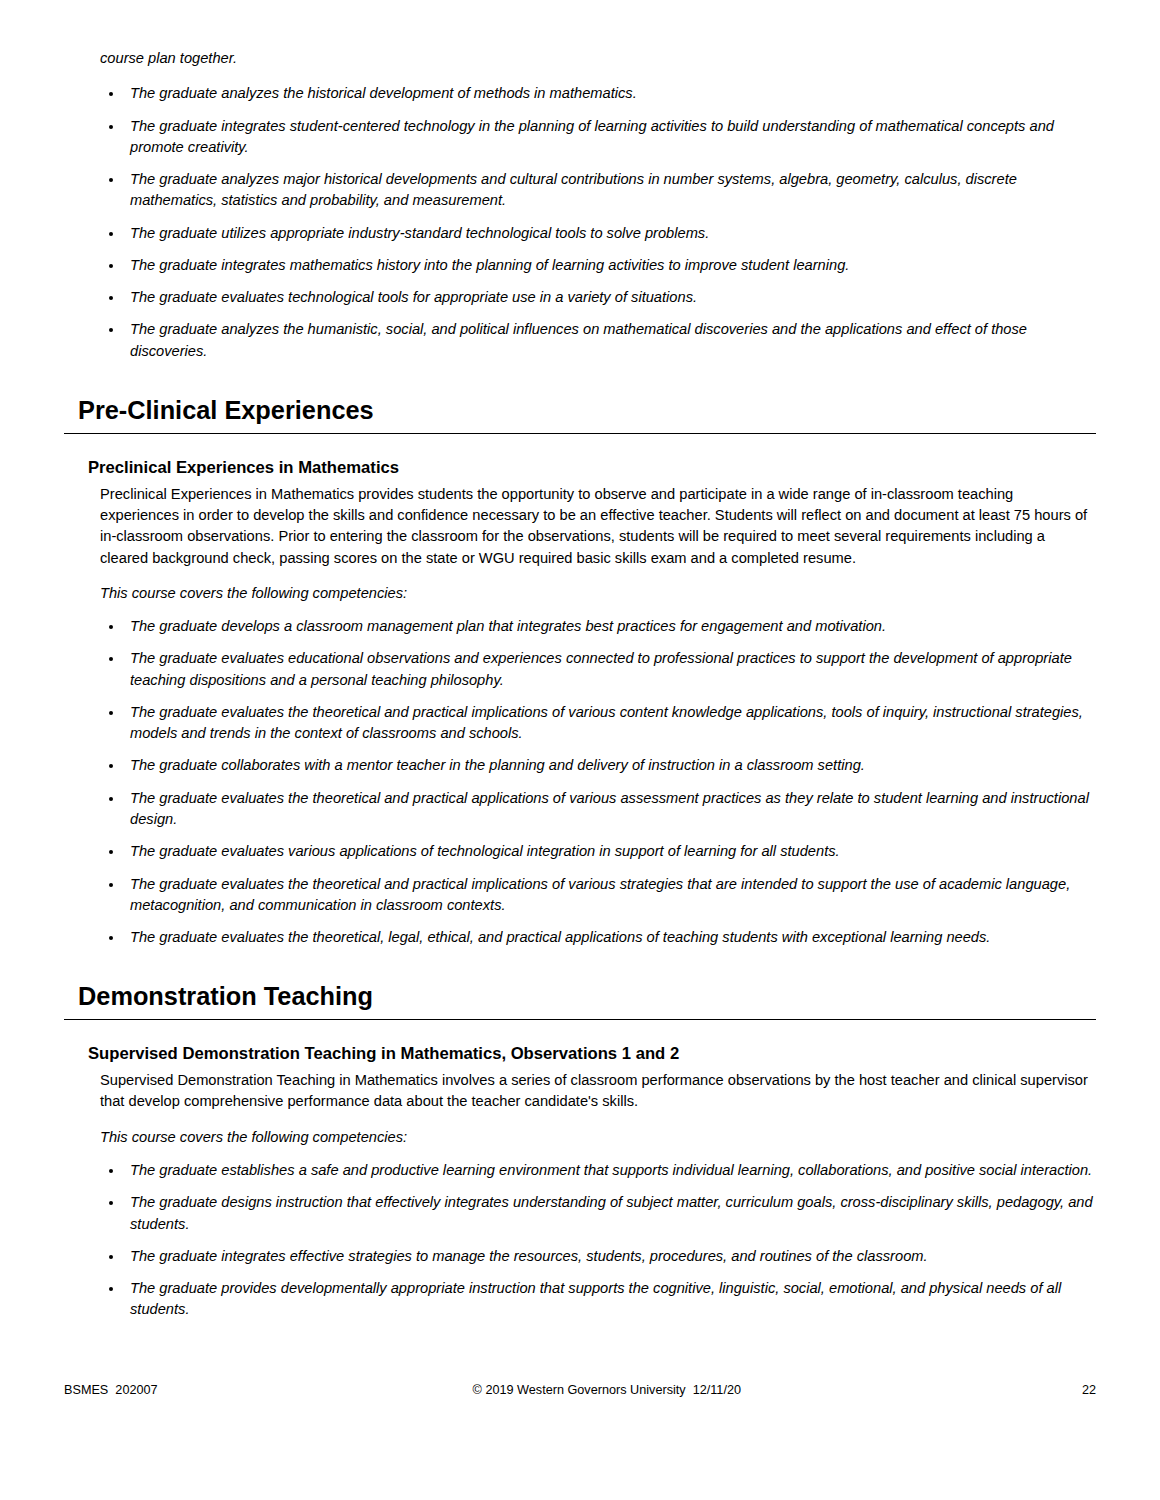course plan together.
The graduate analyzes the historical development of methods in mathematics.
The graduate integrates student-centered technology in the planning of learning activities to build understanding of mathematical concepts and promote creativity.
The graduate analyzes major historical developments and cultural contributions in number systems, algebra, geometry, calculus, discrete mathematics, statistics and probability, and measurement.
The graduate utilizes appropriate industry-standard technological tools to solve problems.
The graduate integrates mathematics history into the planning of learning activities to improve student learning.
The graduate evaluates technological tools for appropriate use in a variety of situations.
The graduate analyzes the humanistic, social, and political influences on mathematical discoveries and the applications and effect of those discoveries.
Pre-Clinical Experiences
Preclinical Experiences in Mathematics
Preclinical Experiences in Mathematics provides students the opportunity to observe and participate in a wide range of in-classroom teaching experiences in order to develop the skills and confidence necessary to be an effective teacher. Students will reflect on and document at least 75 hours of in-classroom observations. Prior to entering the classroom for the observations, students will be required to meet several requirements including a cleared background check, passing scores on the state or WGU required basic skills exam and a completed resume.
This course covers the following competencies:
The graduate develops a classroom management plan that integrates best practices for engagement and motivation.
The graduate evaluates educational observations and experiences connected to professional practices to support the development of appropriate teaching dispositions and a personal teaching philosophy.
The graduate evaluates the theoretical and practical implications of various content knowledge applications, tools of inquiry, instructional strategies, models and trends in the context of classrooms and schools.
The graduate collaborates with a mentor teacher in the planning and delivery of instruction in a classroom setting.
The graduate evaluates the theoretical and practical applications of various assessment practices as they relate to student learning and instructional design.
The graduate evaluates various applications of technological integration in support of learning for all students.
The graduate evaluates the theoretical and practical implications of various strategies that are intended to support the use of academic language, metacognition, and communication in classroom contexts.
The graduate evaluates the theoretical, legal, ethical, and practical applications of teaching students with exceptional learning needs.
Demonstration Teaching
Supervised Demonstration Teaching in Mathematics, Observations 1 and 2
Supervised Demonstration Teaching in Mathematics involves a series of classroom performance observations by the host teacher and clinical supervisor that develop comprehensive performance data about the teacher candidate's skills.
This course covers the following competencies:
The graduate establishes a safe and productive learning environment that supports individual learning, collaborations, and positive social interaction.
The graduate designs instruction that effectively integrates understanding of subject matter, curriculum goals, cross-disciplinary skills, pedagogy, and students.
The graduate integrates effective strategies to manage the resources, students, procedures, and routines of the classroom.
The graduate provides developmentally appropriate instruction that supports the cognitive, linguistic, social, emotional, and physical needs of all students.
BSMES 202007
© 2019 Western Governors University 12/11/20
22